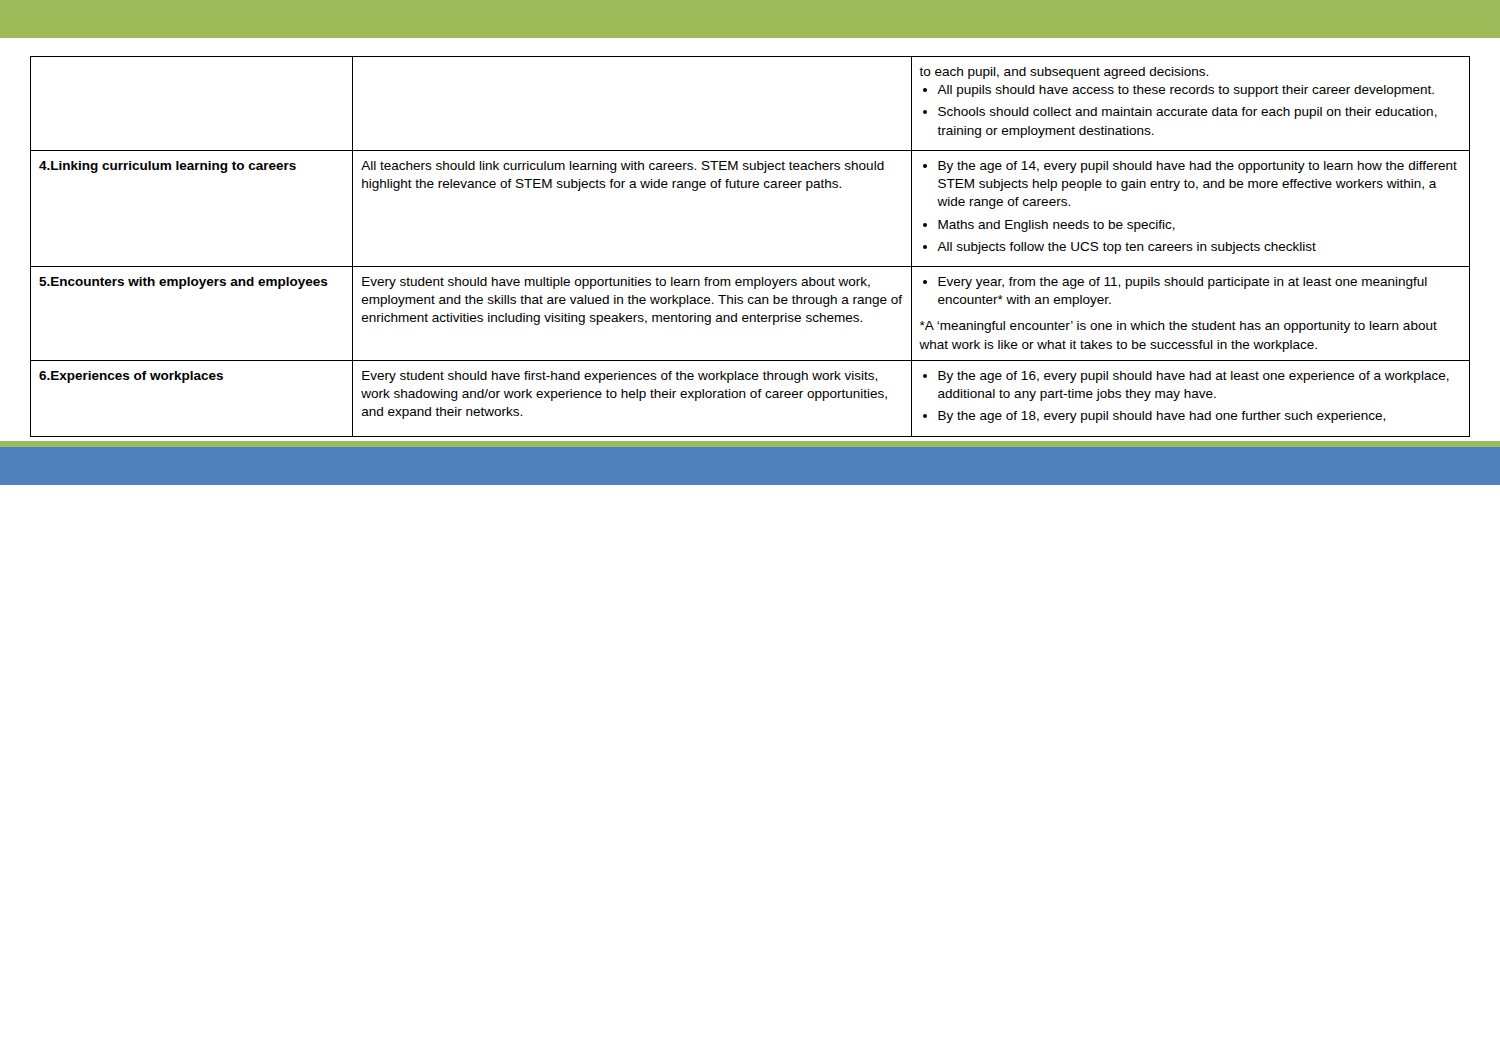| | | to each pupil, and subsequent agreed decisions. All pupils should have access to these records to support their career development. Schools should collect and maintain accurate data for each pupil on their education, training or employment destinations. |
| 4.Linking curriculum learning to careers | All teachers should link curriculum learning with careers. STEM subject teachers should highlight the relevance of STEM subjects for a wide range of future career paths. | By the age of 14, every pupil should have had the opportunity to learn how the different STEM subjects help people to gain entry to, and be more effective workers within, a wide range of careers. Maths and English needs to be specific, All subjects follow the UCS top ten careers in subjects checklist |
| 5.Encounters with employers and employees | Every student should have multiple opportunities to learn from employers about work, employment and the skills that are valued in the workplace. This can be through a range of enrichment activities including visiting speakers, mentoring and enterprise schemes. | Every year, from the age of 11, pupils should participate in at least one meaningful encounter* with an employer. *A ‘meaningful encounter’ is one in which the student has an opportunity to learn about what work is like or what it takes to be successful in the workplace. |
| 6.Experiences of workplaces | Every student should have first-hand experiences of the workplace through work visits, work shadowing and/or work experience to help their exploration of career opportunities, and expand their networks. | By the age of 16, every pupil should have had at least one experience of a workplace, additional to any part-time jobs they may have. By the age of 18, every pupil should have had one further such experience, |